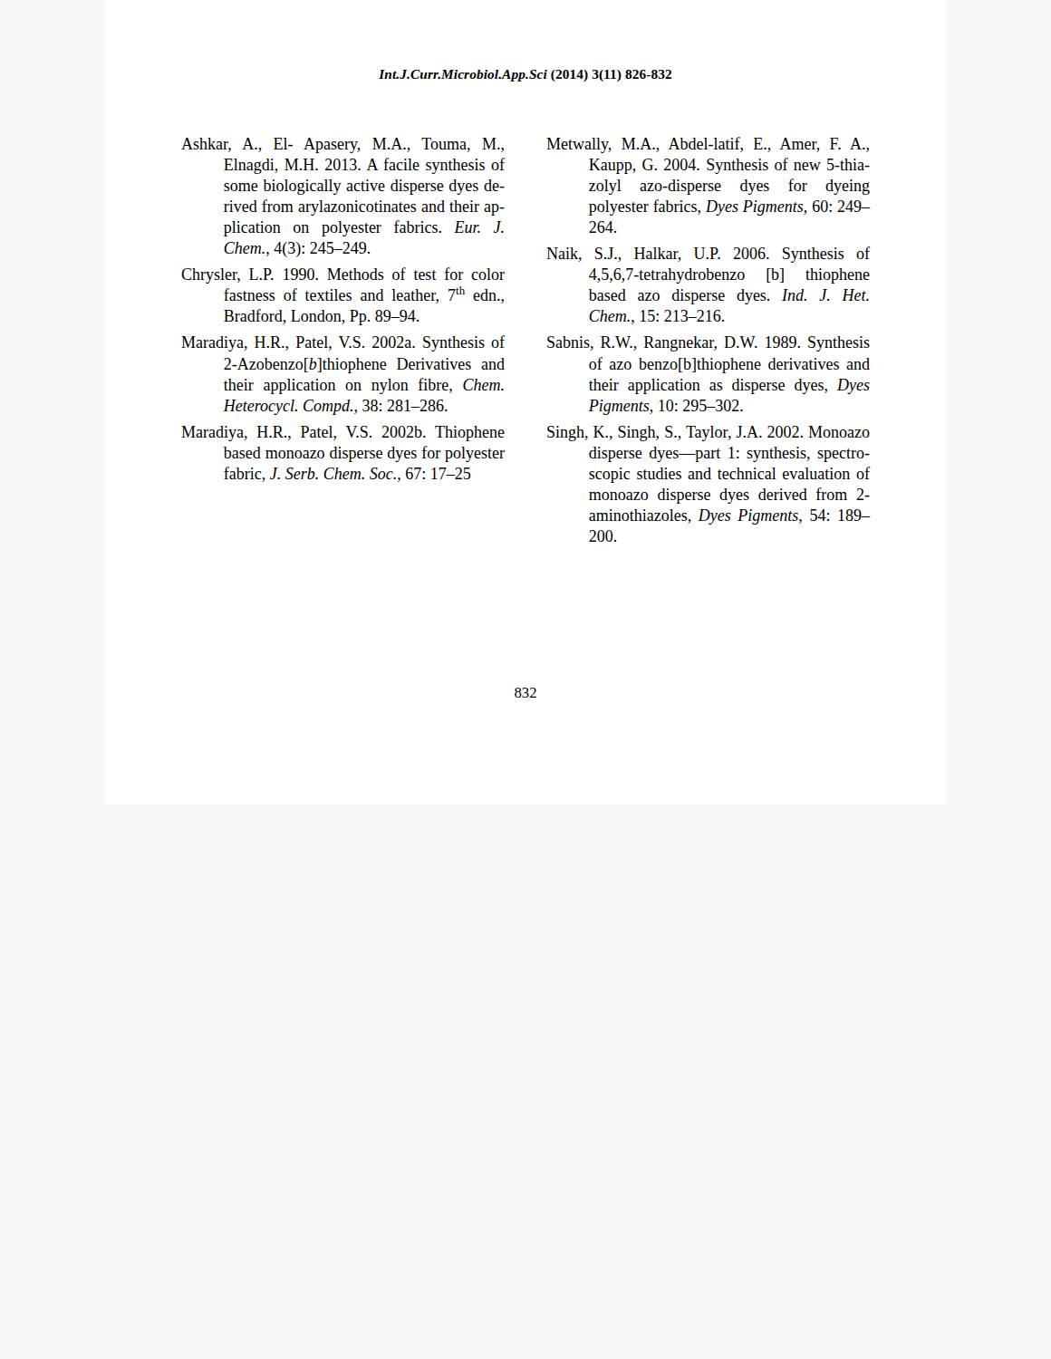Int.J.Curr.Microbiol.App.Sci (2014) 3(11) 826-832
Ashkar, A., El- Apasery, M.A., Touma, M., Elnagdi, M.H. 2013. A facile synthesis of some biologically active disperse dyes derived from arylazonicotinates and their application on polyester fabrics. Eur. J. Chem., 4(3): 245–249.
Chrysler, L.P. 1990. Methods of test for color fastness of textiles and leather, 7th edn., Bradford, London, Pp. 89–94.
Maradiya, H.R., Patel, V.S. 2002a. Synthesis of 2-Azobenzo[b]thiophene Derivatives and their application on nylon fibre, Chem. Heterocycl. Compd., 38: 281–286.
Maradiya, H.R., Patel, V.S. 2002b. Thiophene based monoazo disperse dyes for polyester fabric, J. Serb. Chem. Soc., 67: 17–25
Metwally, M.A., Abdel-latif, E., Amer, F. A., Kaupp, G. 2004. Synthesis of new 5-thiazolyl azo-disperse dyes for dyeing polyester fabrics, Dyes Pigments, 60: 249–264.
Naik, S.J., Halkar, U.P. 2006. Synthesis of 4,5,6,7-tetrahydrobenzo [b] thiophene based azo disperse dyes. Ind. J. Het. Chem., 15: 213–216.
Sabnis, R.W., Rangnekar, D.W. 1989. Synthesis of azo benzo[b]thiophene derivatives and their application as disperse dyes, Dyes Pigments, 10: 295–302.
Singh, K., Singh, S., Taylor, J.A. 2002. Monoazo disperse dyes—part 1: synthesis, spectroscopic studies and technical evaluation of monoazo disperse dyes derived from 2-aminothiazoles, Dyes Pigments, 54: 189–200.
832